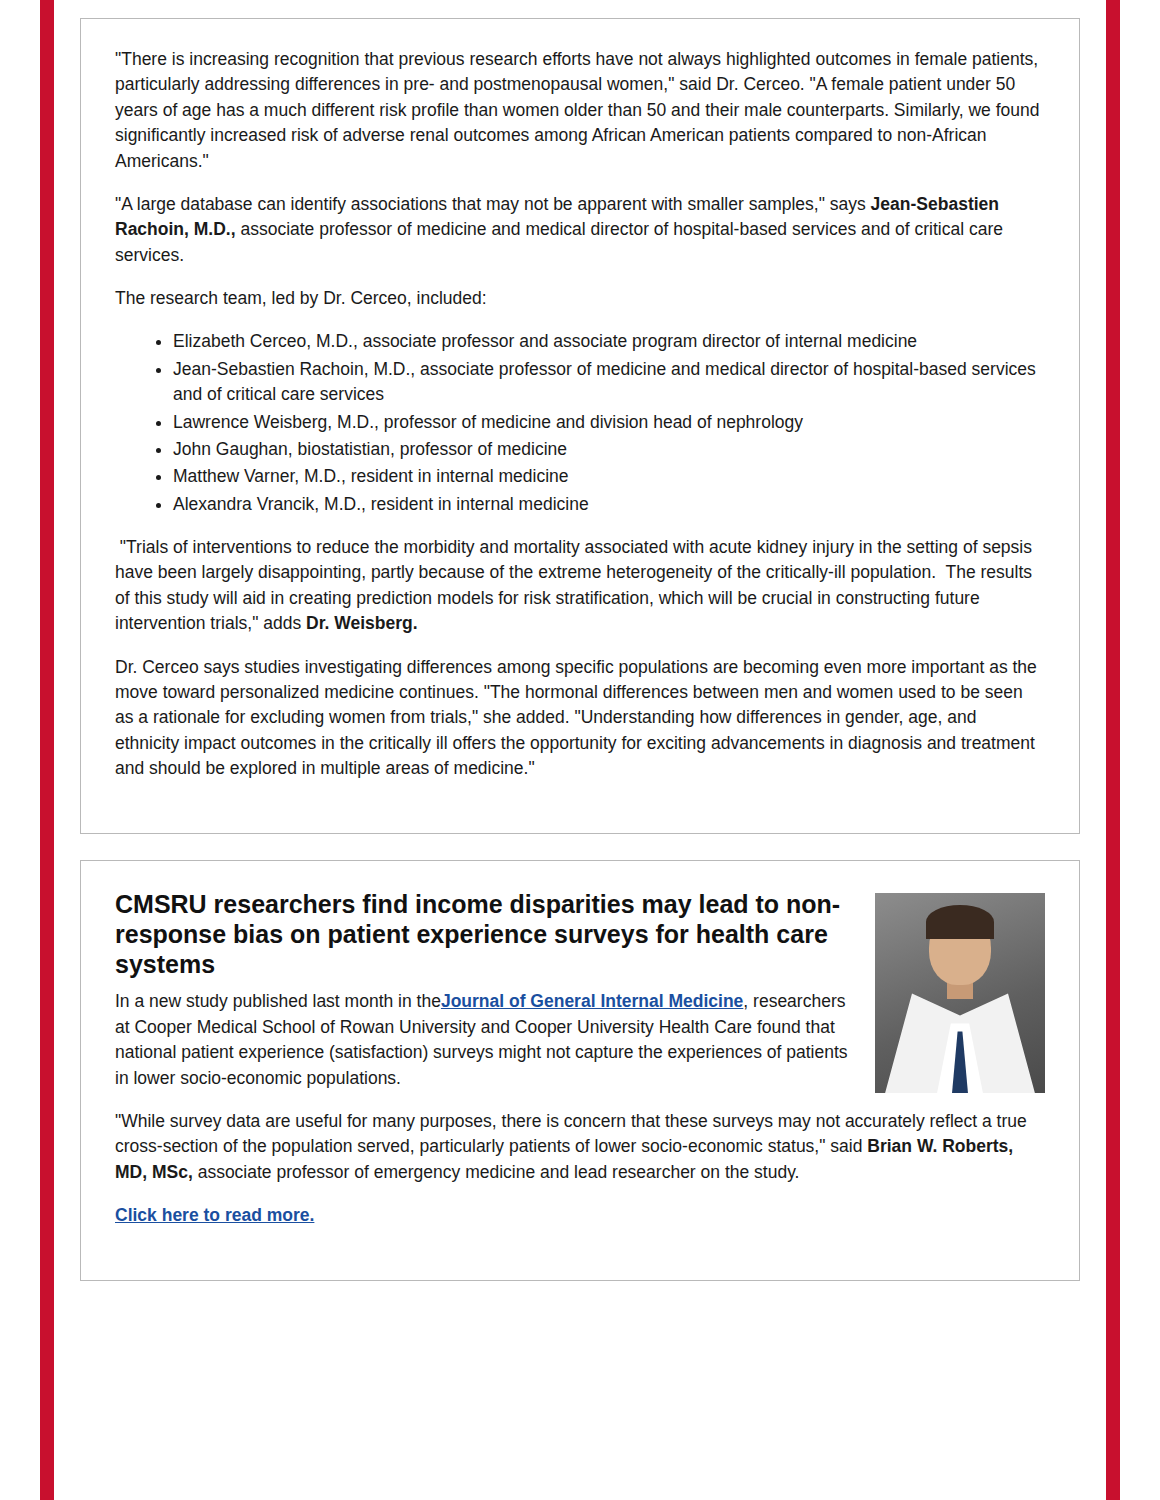"There is increasing recognition that previous research efforts have not always highlighted outcomes in female patients, particularly addressing differences in pre- and postmenopausal women," said Dr. Cerceo. "A female patient under 50 years of age has a much different risk profile than women older than 50 and their male counterparts. Similarly, we found significantly increased risk of adverse renal outcomes among African American patients compared to non-African Americans."
"A large database can identify associations that may not be apparent with smaller samples," says Jean-Sebastien Rachoin, M.D., associate professor of medicine and medical director of hospital-based services and of critical care services.
The research team, led by Dr. Cerceo, included:
Elizabeth Cerceo, M.D., associate professor and associate program director of internal medicine
Jean-Sebastien Rachoin, M.D., associate professor of medicine and medical director of hospital-based services and of critical care services
Lawrence Weisberg, M.D., professor of medicine and division head of nephrology
John Gaughan, biostatistian, professor of medicine
Matthew Varner, M.D., resident in internal medicine
Alexandra Vrancik, M.D., resident in internal medicine
"Trials of interventions to reduce the morbidity and mortality associated with acute kidney injury in the setting of sepsis have been largely disappointing, partly because of the extreme heterogeneity of the critically-ill population. The results of this study will aid in creating prediction models for risk stratification, which will be crucial in constructing future intervention trials," adds Dr. Weisberg.
Dr. Cerceo says studies investigating differences among specific populations are becoming even more important as the move toward personalized medicine continues. "The hormonal differences between men and women used to be seen as a rationale for excluding women from trials," she added. "Understanding how differences in gender, age, and ethnicity impact outcomes in the critically ill offers the opportunity for exciting advancements in diagnosis and treatment and should be explored in multiple areas of medicine."
CMSRU researchers find income disparities may lead to non-response bias on patient experience surveys for health care systems
In a new study published last month in theJournal of General Internal Medicine, researchers at Cooper Medical School of Rowan University and Cooper University Health Care found that national patient experience (satisfaction) surveys might not capture the experiences of patients in lower socio-economic populations.
"While survey data are useful for many purposes, there is concern that these surveys may not accurately reflect a true cross-section of the population served, particularly patients of lower socio-economic status," said Brian W. Roberts, MD, MSc, associate professor of emergency medicine and lead researcher on the study.
Click here to read more.